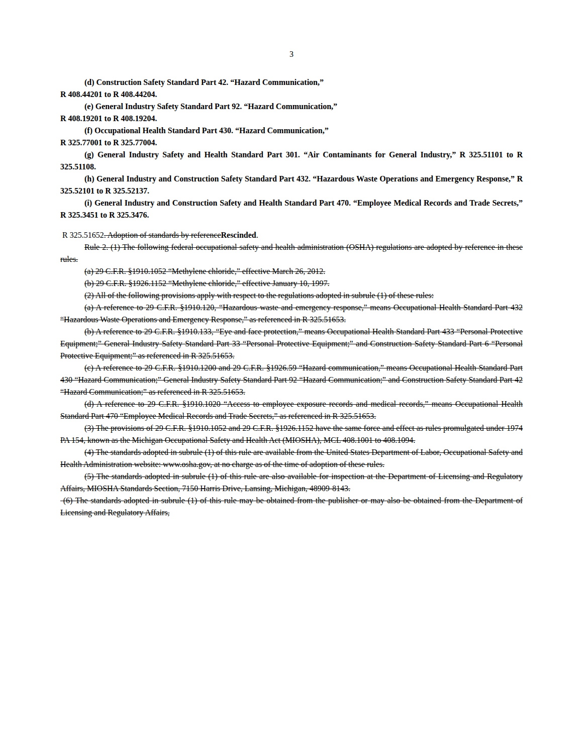3
(d) Construction Safety Standard Part 42. “Hazard Communication,”
R 408.44201 to R 408.44204.
(e) General Industry Safety Standard Part 92. “Hazard Communication,”
R 408.19201 to R 408.19204.
(f) Occupational Health Standard Part 430. “Hazard Communication,”
R 325.77001 to R 325.77004.
(g) General Industry Safety and Health Standard Part 301. “Air Contaminants for General Industry,” R 325.51101 to R 325.51108.
(h) General Industry and Construction Safety Standard Part 432. “Hazardous Waste Operations and Emergency Response,” R 325.52101 to R 325.52137.
(i) General Industry and Construction Safety and Health Standard Part 470. “Employee Medical Records and Trade Secrets,” R 325.3451 to R 325.3476.
R 325.51652. Adoption of standards by reference Rescinded.
Rule 2. (1) The following federal occupational safety and health administration (OSHA) regulations are adopted by reference in these rules.
(a) 29 C.F.R. §1910.1052 “Methylene chloride,” effective March 26, 2012.
(b) 29 C.F.R. §1926.1152 “Methylene chloride,” effective January 10, 1997.
(2) All of the following provisions apply with respect to the regulations adopted in subrule (1) of these rules:
(a) A reference to 29 C.F.R. §1910.120, “Hazardous waste and emergency response,” means Occupational Health Standard Part 432 “Hazardous Waste Operations and Emergency Response,” as referenced in R 325.51653.
(b) A reference to 29 C.F.R. §1910.133, “Eye and face protection,” means Occupational Health Standard Part 433 “Personal Protective Equipment;” General Industry Safety Standard Part 33 “Personal Protective Equipment;” and Construction Safety Standard Part 6 “Personal Protective Equipment;” as referenced in R 325.51653.
(c) A reference to 29 C.F.R. §1910.1200 and 29 C.F.R. §1926.59 “Hazard communication,” means Occupational Health Standard Part 430 “Hazard Communication;” General Industry Safety Standard Part 92 “Hazard Communication;” and Construction Safety Standard Part 42 “Hazard Communication;” as referenced in R 325.51653.
(d) A reference to 29 C.F.R. §1910.1020 “Access to employee exposure records and medical records,” means Occupational Health Standard Part 470 “Employee Medical Records and Trade Secrets,” as referenced in R 325.51653.
(3) The provisions of 29 C.F.R. §1910.1052 and 29 C.F.R. §1926.1152 have the same force and effect as rules promulgated under 1974 PA 154, known as the Michigan Occupational Safety and Health Act (MIOSHA), MCL 408.1001 to 408.1094.
(4) The standards adopted in subrule (1) of this rule are available from the United States Department of Labor, Occupational Safety and Health Administration website: www.osha.gov, at no charge as of the time of adoption of these rules.
(5) The standards adopted in subrule (1) of this rule are also available for inspection at the Department of Licensing and Regulatory Affairs, MIOSHA Standards Section, 7150 Harris Drive, Lansing, Michigan, 48909-8143.
(6) The standards adopted in subrule (1) of this rule may be obtained from the publisher or may also be obtained from the Department of Licensing and Regulatory Affairs,